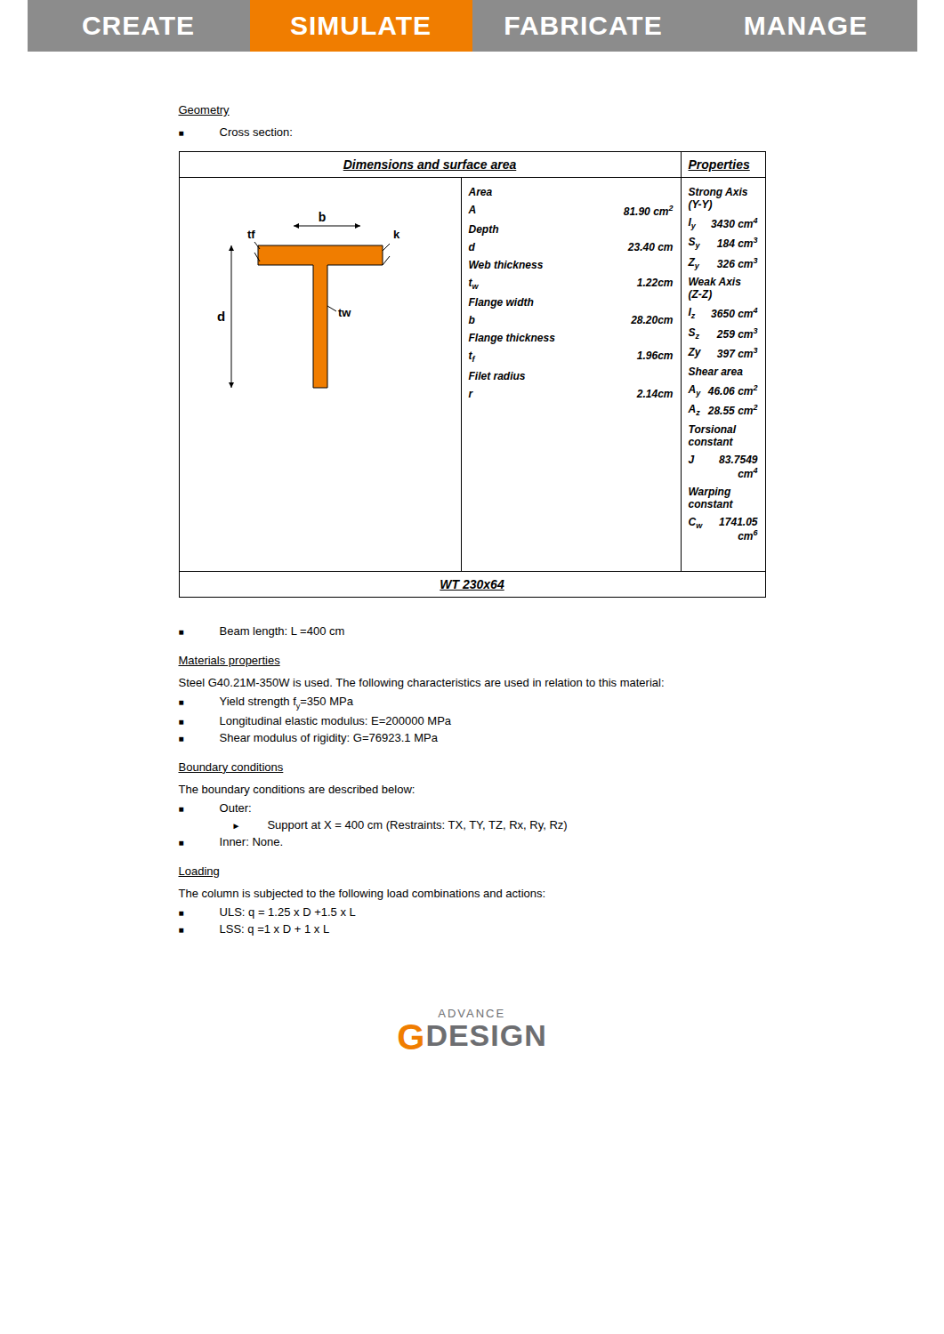CREATE
SIMULATE
FABRICATE
MANAGE
Geometry
Cross section:
| Dimensions and surface area | Properties |
| b tf k d tw | / Area / / A / 81.90 cm 2 / / Depth / / d / 23.40 cm / / Web thickness / / t w / 1.22cm / / Flange width / / b / 28.20cm / / Flange thickness / / t f / 1.96cm / / Filet radius / / r / 2.14cm / | / Strong Axis (Y-Y) / / I y / 3430 cm 4 / / S y / 184 cm 3 / / Z y / 326 cm 3 / / Weak Axis (Z-Z) / / I z / 3650 cm 4 / / S z / 259 cm 3 / / Zy / 397 cm 3 / / Shear area / / A y / 46.06 cm 2 / / A z / 28.55 cm 2 / / Torsional constant / / J / 83.7549 cm 4 / / Warping constant / / C w / 1741.05 cm 6 / |
| WT 230x64 |
Beam length: L =400 cm
Materials properties
Steel G40.21M-350W is used. The following characteristics are used in relation to this material:
Yield strength fy=350 MPa
Longitudinal elastic modulus: E=200000 MPa
Shear modulus of rigidity: G=76923.1 MPa
Boundary conditions
The boundary conditions are described below:
Outer:
Support at X = 400 cm (Restraints: TX, TY, TZ, Rx, Ry, Rz)
Inner: None.
Loading
The column is subjected to the following load combinations and actions:
ULS: q = 1.25 x D +1.5 x L
LSS: q =1 x D + 1 x L
ADVANCE
GDESIGN